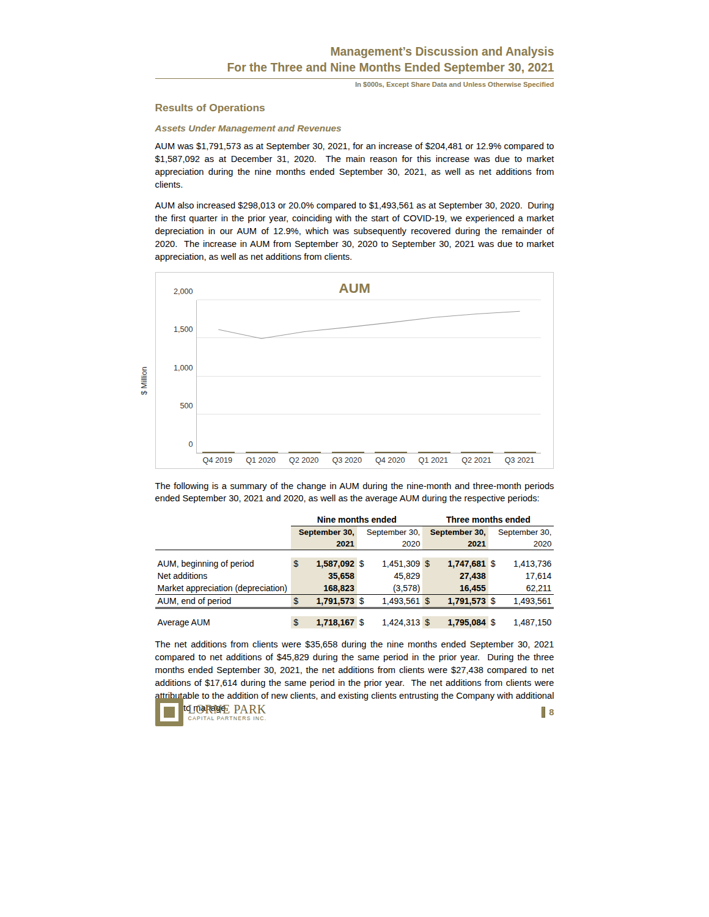Management’s Discussion and Analysis
For the Three and Nine Months Ended September 30, 2021
In $000s, Except Share Data and Unless Otherwise Specified
Results of Operations
Assets Under Management and Revenues
AUM was $1,791,573 as at September 30, 2021, for an increase of $204,481 or 12.9% compared to $1,587,092 as at December 31, 2020. The main reason for this increase was due to market appreciation during the nine months ended September 30, 2021, as well as net additions from clients.
AUM also increased $298,013 or 20.0% compared to $1,493,561 as at September 30, 2020. During the first quarter in the prior year, coinciding with the start of COVID-19, we experienced a market depreciation in our AUM of 12.9%, which was subsequently recovered during the remainder of 2020. The increase in AUM from September 30, 2020 to September 30, 2021 was due to market appreciation, as well as net additions from clients.
AUM
$ Million
0
500
1,000
1,500
2,000
1,451
1,283
1,414
1,494
1,587
1,677
1,748
1,792
Q4 2019
Q1 2020
Q2 2020
Q3 2020
Q4 2020
Q1 2021
Q2 2021
Q3 2021
The following is a summary of the change in AUM during the nine-month and three-month periods ended September 30, 2021 and 2020, as well as the average AUM during the respective periods:
| | Nine months ended | Three months ended |
| | September 30, | September 30, | September 30, | September 30, |
| | 2021 | 2020 | 2021 | 2020 |
| AUM, beginning of period | $ | 1,587,092 | $ | 1,451,309 | $ | 1,747,681 | $ | 1,413,736 |
| Net additions | | 35,658 | | 45,829 | | 27,438 | | 17,614 |
| Market appreciation (depreciation) | | 168,823 | | (3,578) | | 16,455 | | 62,211 |
| AUM, end of period | $ | 1,791,573 | $ | 1,493,561 | $ | 1,791,573 | $ | 1,493,561 |
| Average AUM | $ | 1,718,167 | $ | 1,424,313 | $ | 1,795,084 | $ | 1,487,150 |
The net additions from clients were $35,658 during the nine months ended September 30, 2021 compared to net additions of $45,829 during the same period in the prior year. During the three months ended September 30, 2021, the net additions from clients were $27,438 compared to net additions of $17,614 during the same period in the prior year. The net additions from clients were attributable to the addition of new clients, and existing clients entrusting the Company with additional assets to manage.
LORNE PARK
CAPITAL PARTNERS INC.
|8